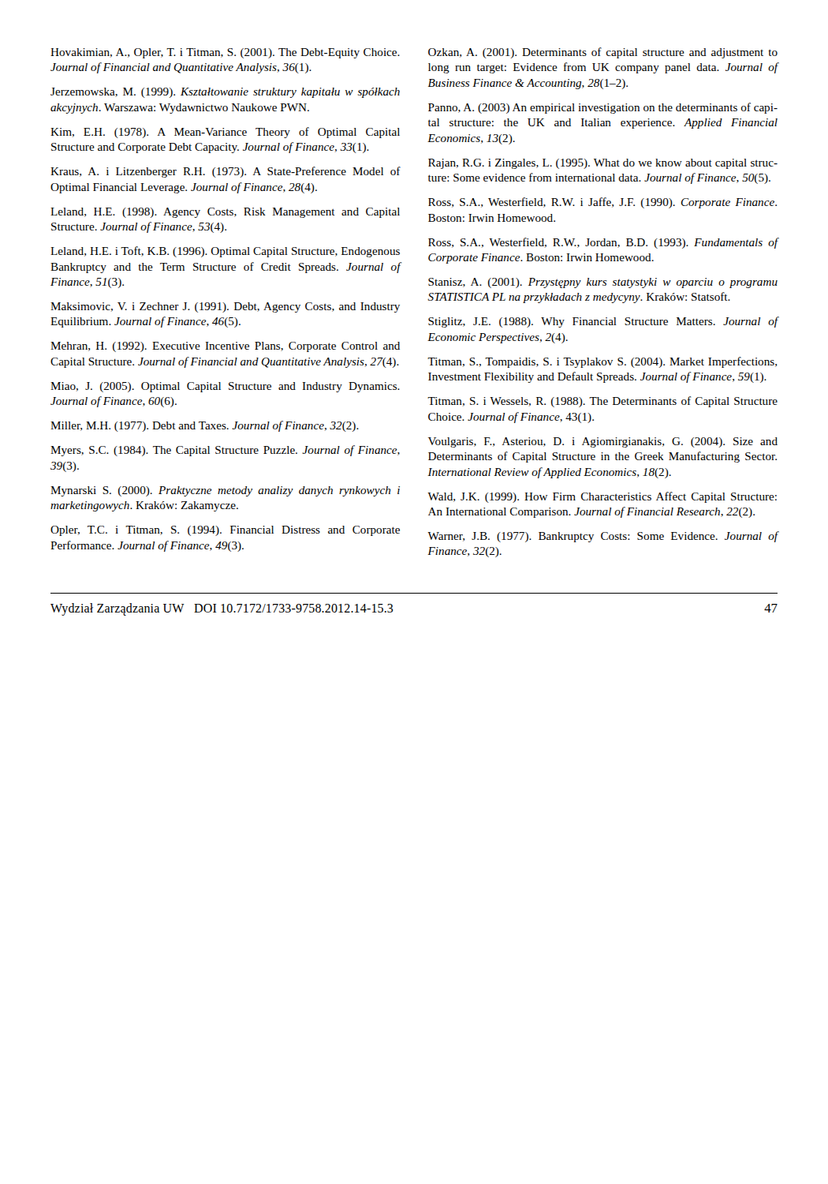Hovakimian, A., Opler, T. i Titman, S. (2001). The Debt-Equity Choice. Journal of Financial and Quantitative Analysis, 36(1).
Jerzemowska, M. (1999). Kształtowanie struktury kapitału w spółkach akcyjnych. Warszawa: Wydawnictwo Naukowe PWN.
Kim, E.H. (1978). A Mean-Variance Theory of Optimal Capital Structure and Corporate Debt Capacity. Journal of Finance, 33(1).
Kraus, A. i Litzenberger R.H. (1973). A State-Preference Model of Optimal Financial Leverage. Journal of Finance, 28(4).
Leland, H.E. (1998). Agency Costs, Risk Management and Capital Structure. Journal of Finance, 53(4).
Leland, H.E. i Toft, K.B. (1996). Optimal Capital Structure, Endogenous Bankruptcy and the Term Structure of Credit Spreads. Journal of Finance, 51(3).
Maksimovic, V. i Zechner J. (1991). Debt, Agency Costs, and Industry Equilibrium. Journal of Finance, 46(5).
Mehran, H. (1992). Executive Incentive Plans, Corporate Control and Capital Structure. Journal of Financial and Quantitative Analysis, 27(4).
Miao, J. (2005). Optimal Capital Structure and Industry Dynamics. Journal of Finance, 60(6).
Miller, M.H. (1977). Debt and Taxes. Journal of Finance, 32(2).
Myers, S.C. (1984). The Capital Structure Puzzle. Journal of Finance, 39(3).
Mynarski S. (2000). Praktyczne metody analizy danych rynkowych i marketingowych. Kraków: Zakamycze.
Opler, T.C. i Titman, S. (1994). Financial Distress and Corporate Performance. Journal of Finance, 49(3).
Ozkan, A. (2001). Determinants of capital structure and adjustment to long run target: Evidence from UK company panel data. Journal of Business Finance & Accounting, 28(1–2).
Panno, A. (2003) An empirical investigation on the determinants of capital structure: the UK and Italian experience. Applied Financial Economics, 13(2).
Rajan, R.G. i Zingales, L. (1995). What do we know about capital structure: Some evidence from international data. Journal of Finance, 50(5).
Ross, S.A., Westerfield, R.W. i Jaffe, J.F. (1990). Corporate Finance. Boston: Irwin Homewood.
Ross, S.A., Westerfield, R.W., Jordan, B.D. (1993). Fundamentals of Corporate Finance. Boston: Irwin Homewood.
Stanisz, A. (2001). Przystępny kurs statystyki w oparciu o programu STATISTICA PL na przykładach z medycyny. Kraków: Statsoft.
Stiglitz, J.E. (1988). Why Financial Structure Matters. Journal of Economic Perspectives, 2(4).
Titman, S., Tompaidis, S. i Tsyplakov S. (2004). Market Imperfections, Investment Flexibility and Default Spreads. Journal of Finance, 59(1).
Titman, S. i Wessels, R. (1988). The Determinants of Capital Structure Choice. Journal of Finance, 43(1).
Voulgaris, F., Asteriou, D. i Agiomirgianakis, G. (2004). Size and Determinants of Capital Structure in the Greek Manufacturing Sector. International Review of Applied Economics, 18(2).
Wald, J.K. (1999). How Firm Characteristics Affect Capital Structure: An International Comparison. Journal of Financial Research, 22(2).
Warner, J.B. (1977). Bankruptcy Costs: Some Evidence. Journal of Finance, 32(2).
Wydział Zarządzania UW DOI 10.7172/1733-9758.2012.14-15.3 47